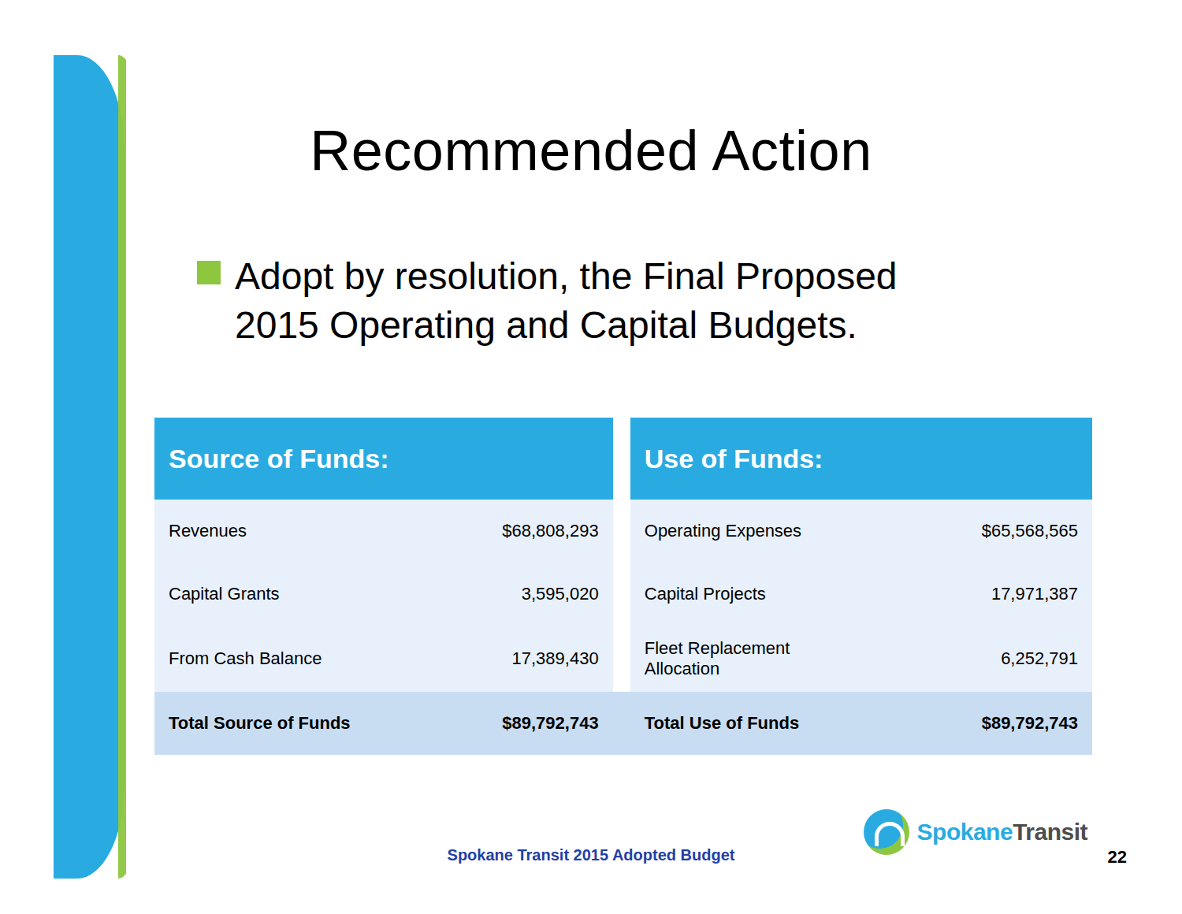Recommended Action
Adopt by resolution, the Final Proposed 2015 Operating and Capital Budgets.
| Source of Funds: | | Use of Funds: |
| --- | --- | --- |
| Revenues | $68,808,293 | | Operating Expenses | $65,568,565 |
| Capital Grants | 3,595,020 | | Capital Projects | 17,971,387 |
| From Cash Balance | 17,389,430 | | Fleet Replacement Allocation | 6,252,791 |
| Total Source of Funds | $89,792,743 | | Total Use of Funds | $89,792,743 |
Spokane Transit
Spokane Transit 2015 Adopted Budget
22